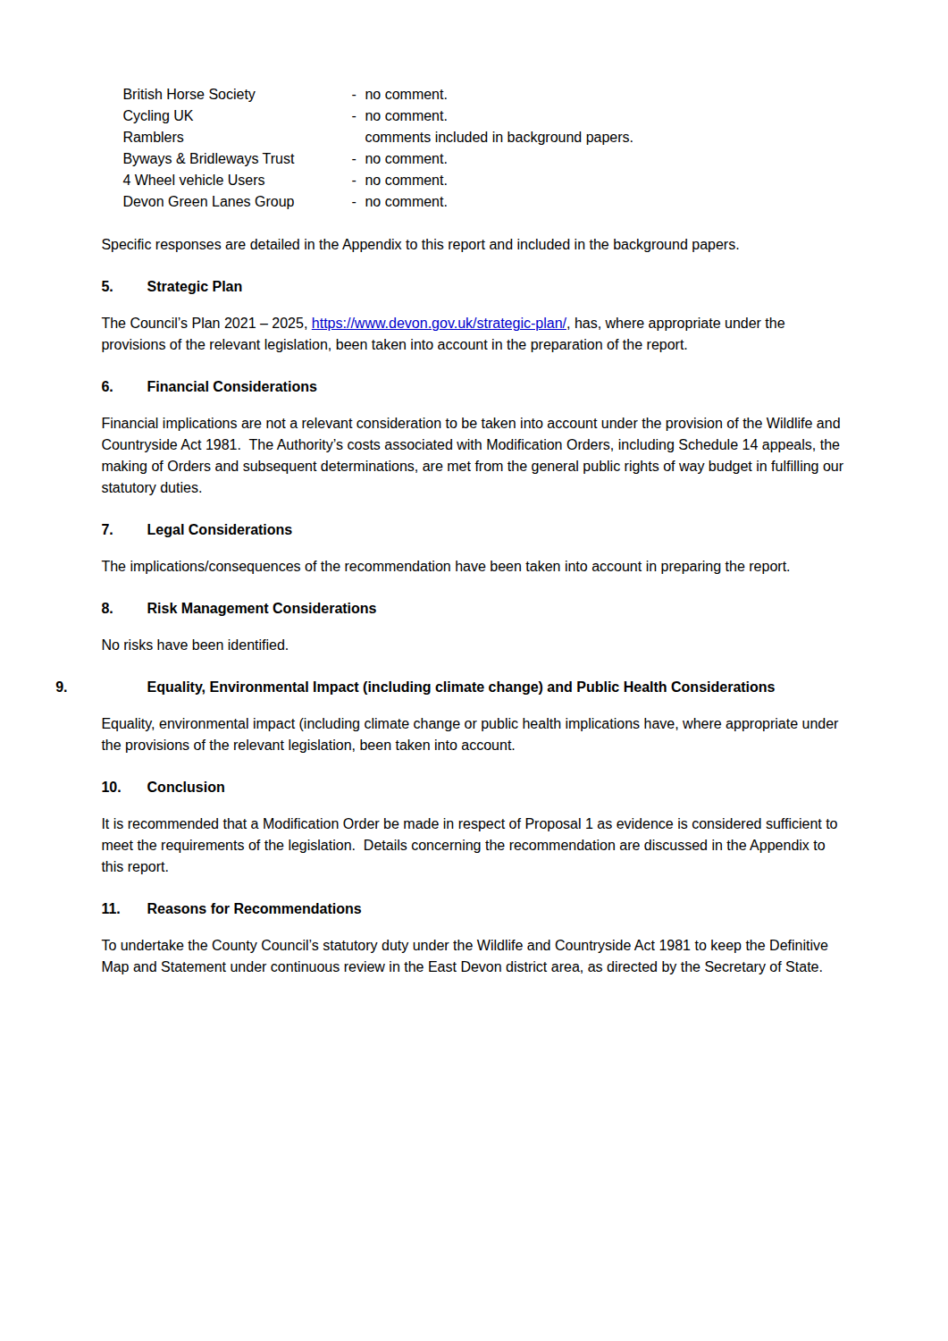| British Horse Society | - | no comment. |
| Cycling UK | - | no comment. |
| Ramblers | | comments included in background papers. |
| Byways & Bridleways Trust | - | no comment. |
| 4 Wheel vehicle Users | - | no comment. |
| Devon Green Lanes Group | - | no comment. |
Specific responses are detailed in the Appendix to this report and included in the background papers.
5. Strategic Plan
The Council’s Plan 2021 – 2025, https://www.devon.gov.uk/strategic-plan/, has, where appropriate under the provisions of the relevant legislation, been taken into account in the preparation of the report.
6. Financial Considerations
Financial implications are not a relevant consideration to be taken into account under the provision of the Wildlife and Countryside Act 1981. The Authority’s costs associated with Modification Orders, including Schedule 14 appeals, the making of Orders and subsequent determinations, are met from the general public rights of way budget in fulfilling our statutory duties.
7. Legal Considerations
The implications/consequences of the recommendation have been taken into account in preparing the report.
8. Risk Management Considerations
No risks have been identified.
9. Equality, Environmental Impact (including climate change) and Public Health Considerations
Equality, environmental impact (including climate change or public health implications have, where appropriate under the provisions of the relevant legislation, been taken into account.
10. Conclusion
It is recommended that a Modification Order be made in respect of Proposal 1 as evidence is considered sufficient to meet the requirements of the legislation. Details concerning the recommendation are discussed in the Appendix to this report.
11. Reasons for Recommendations
To undertake the County Council’s statutory duty under the Wildlife and Countryside Act 1981 to keep the Definitive Map and Statement under continuous review in the East Devon district area, as directed by the Secretary of State.